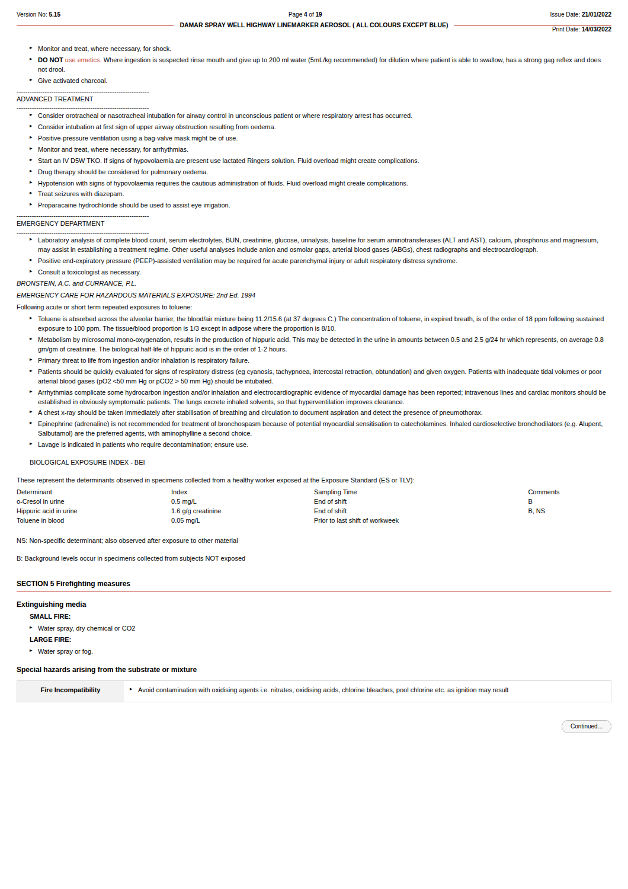Version No: 5.15
Page 4 of 19
Issue Date: 21/01/2022
DAMAR SPRAY WELL HIGHWAY LINEMARKER AEROSOL ( ALL COLOURS EXCEPT BLUE)
Print Date: 14/03/2022
Monitor and treat, where necessary, for shock.
DO NOT use emetics. Where ingestion is suspected rinse mouth and give up to 200 ml water (5mL/kg recommended) for dilution where patient is able to swallow, has a strong gag reflex and does not drool.
Give activated charcoal.
-------------------------------------------------------------
ADVANCED TREATMENT
-------------------------------------------------------------
Consider orotracheal or nasotracheal intubation for airway control in unconscious patient or where respiratory arrest has occurred.
Consider intubation at first sign of upper airway obstruction resulting from oedema.
Positive-pressure ventilation using a bag-valve mask might be of use.
Monitor and treat, where necessary, for arrhythmias.
Start an IV D5W TKO. If signs of hypovolaemia are present use lactated Ringers solution. Fluid overload might create complications.
Drug therapy should be considered for pulmonary oedema.
Hypotension with signs of hypovolaemia requires the cautious administration of fluids. Fluid overload might create complications.
Treat seizures with diazepam.
Proparacaine hydrochloride should be used to assist eye irrigation.
-------------------------------------------------------------
EMERGENCY DEPARTMENT
-------------------------------------------------------------
Laboratory analysis of complete blood count, serum electrolytes, BUN, creatinine, glucose, urinalysis, baseline for serum aminotransferases (ALT and AST), calcium, phosphorus and magnesium, may assist in establishing a treatment regime. Other useful analyses include anion and osmolar gaps, arterial blood gases (ABGs), chest radiographs and electrocardiograph.
Positive end-expiratory pressure (PEEP)-assisted ventilation may be required for acute parenchymal injury or adult respiratory distress syndrome.
Consult a toxicologist as necessary.
BRONSTEIN, A.C. and CURRANCE, P.L.
EMERGENCY CARE FOR HAZARDOUS MATERIALS EXPOSURE: 2nd Ed. 1994
Following acute or short term repeated exposures to toluene:
Toluene is absorbed across the alveolar barrier, the blood/air mixture being 11.2/15.6 (at 37 degrees C.) The concentration of toluene, in expired breath, is of the order of 18 ppm following sustained exposure to 100 ppm. The tissue/blood proportion is 1/3 except in adipose where the proportion is 8/10.
Metabolism by microsomal mono-oxygenation, results in the production of hippuric acid. This may be detected in the urine in amounts between 0.5 and 2.5 g/24 hr which represents, on average 0.8 gm/gm of creatinine. The biological half-life of hippuric acid is in the order of 1-2 hours.
Primary threat to life from ingestion and/or inhalation is respiratory failure.
Patients should be quickly evaluated for signs of respiratory distress (eg cyanosis, tachypnoea, intercostal retraction, obtundation) and given oxygen. Patients with inadequate tidal volumes or poor arterial blood gases (pO2 <50 mm Hg or pCO2 > 50 mm Hg) should be intubated.
Arrhythmias complicate some hydrocarbon ingestion and/or inhalation and electrocardiographic evidence of myocardial damage has been reported; intravenous lines and cardiac monitors should be established in obviously symptomatic patients. The lungs excrete inhaled solvents, so that hyperventilation improves clearance.
A chest x-ray should be taken immediately after stabilisation of breathing and circulation to document aspiration and detect the presence of pneumothorax.
Epinephrine (adrenaline) is not recommended for treatment of bronchospasm because of potential myocardial sensitisation to catecholamines. Inhaled cardioselective bronchodilators (e.g. Alupent, Salbutamol) are the preferred agents, with aminophylline a second choice.
Lavage is indicated in patients who require decontamination; ensure use.
BIOLOGICAL EXPOSURE INDEX - BEI
These represent the determinants observed in specimens collected from a healthy worker exposed at the Exposure Standard (ES or TLV):
| Determinant | Index | Sampling Time | Comments |
| o-Cresol in urine | 0.5 mg/L | End of shift | B |
| Hippuric acid in urine | 1.6 g/g creatinine | End of shift | B, NS |
| Toluene in blood | 0.05 mg/L | Prior to last shift of workweek | |
NS: Non-specific determinant; also observed after exposure to other material
B: Background levels occur in specimens collected from subjects NOT exposed
SECTION 5 Firefighting measures
Extinguishing media
SMALL FIRE:
Water spray, dry chemical or CO2
LARGE FIRE:
Water spray or fog.
Special hazards arising from the substrate or mixture
| Fire Incompatibility | Avoid contamination with oxidising agents i.e. nitrates, oxidising acids, chlorine bleaches, pool chlorine etc. as ignition may result |
Continued...